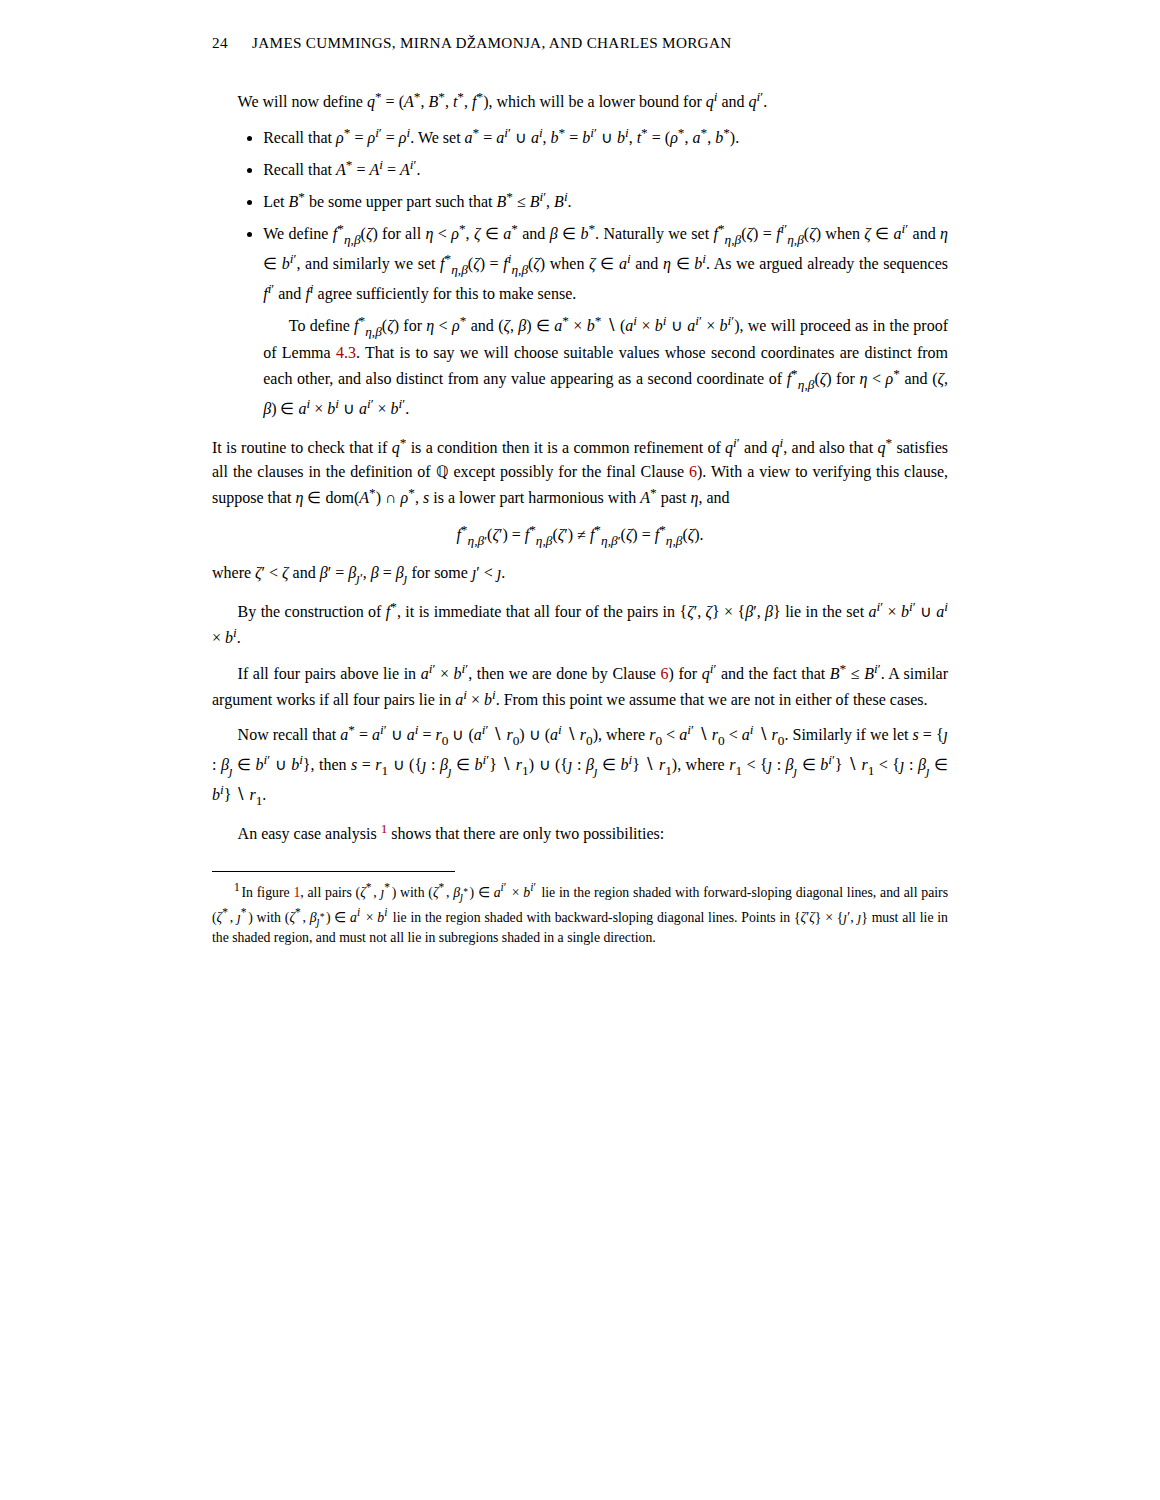24 JAMES CUMMINGS, MIRNA DŽAMONJA, AND CHARLES MORGAN
We will now define q* = (A*, B*, t*, f*), which will be a lower bound for qi and qi′.
Recall that ρ* = ρi′ = ρi. We set a* = ai′ ∪ ai, b* = bi′ ∪ bi, t* = (ρ*, a*, b*).
Recall that A* = Ai = Ai′.
Let B* be some upper part such that B* ≤ Bi′, Bi.
We define f*η,β(ζ) for all η < ρ*, ζ ∈ a* and β ∈ b*. Naturally we set f*η,β(ζ) = fi′η,β(ζ) when ζ ∈ ai′ and η ∈ bi′, and similarly we set f*η,β(ζ) = fiη,β(ζ) when ζ ∈ ai and η ∈ bi. As we argued already the sequences fi′ and fi agree sufficiently for this to make sense.
To define f*η,β(ζ) for η < ρ* and (ζ, β) ∈ a* × b* ∖ (ai × bi ∪ ai′ × bi′), we will proceed as in the proof of Lemma 4.3. That is to say we will choose suitable values whose second coordinates are distinct from each other, and also distinct from any value appearing as a second coordinate of f*η,β(ζ) for η < ρ* and (ζ, β) ∈ ai × bi ∪ ai′ × bi′.
It is routine to check that if q* is a condition then it is a common refinement of qi′ and qi, and also that q* satisfies all the clauses in the definition of ℚ except possibly for the final Clause 6). With a view to verifying this clause, suppose that η ∈ dom(A*) ∩ ρ*, s is a lower part harmonious with A* past η, and
f*η,β′(ζ′) = f*η,β(ζ′) ≠ f*η,β′(ζ) = f*η,β(ζ).
where ζ′ < ζ and β′ = βȷ′, β = βȷ for some ȷ′ < ȷ.
By the construction of f*, it is immediate that all four of the pairs in {ζ′, ζ} × {β′, β} lie in the set ai′ × bi′ ∪ ai × bi.
If all four pairs above lie in ai′ × bi′, then we are done by Clause 6) for qi′ and the fact that B* ≤ Bi′. A similar argument works if all four pairs lie in ai × bi. From this point we assume that we are not in either of these cases.
Now recall that a* = ai′ ∪ ai = r0 ∪ (ai′ ∖ r0) ∪ (ai ∖ r0), where r0 < ai′ ∖ r0 < ai ∖ r0. Similarly if we let s = {ȷ : βȷ ∈ bi′ ∪ bi}, then s = r1 ∪ ({ȷ : βȷ ∈ bi′} ∖ r1) ∪ ({ȷ : βȷ ∈ bi} ∖ r1), where r1 < {ȷ : βȷ ∈ bi′} ∖ r1 < {ȷ : βȷ ∈ bi} ∖ r1.
An easy case analysis 1 shows that there are only two possibilities:
1In figure 1, all pairs (ζ*, ȷ*) with (ζ*, βȷ*) ∈ ai′ × bi′ lie in the region shaded with forward-sloping diagonal lines, and all pairs (ζ*, ȷ*) with (ζ*, βȷ*) ∈ ai × bi lie in the region shaded with backward-sloping diagonal lines. Points in {ζ′ζ} × {ȷ′, ȷ} must all lie in the shaded region, and must not all lie in subregions shaded in a single direction.